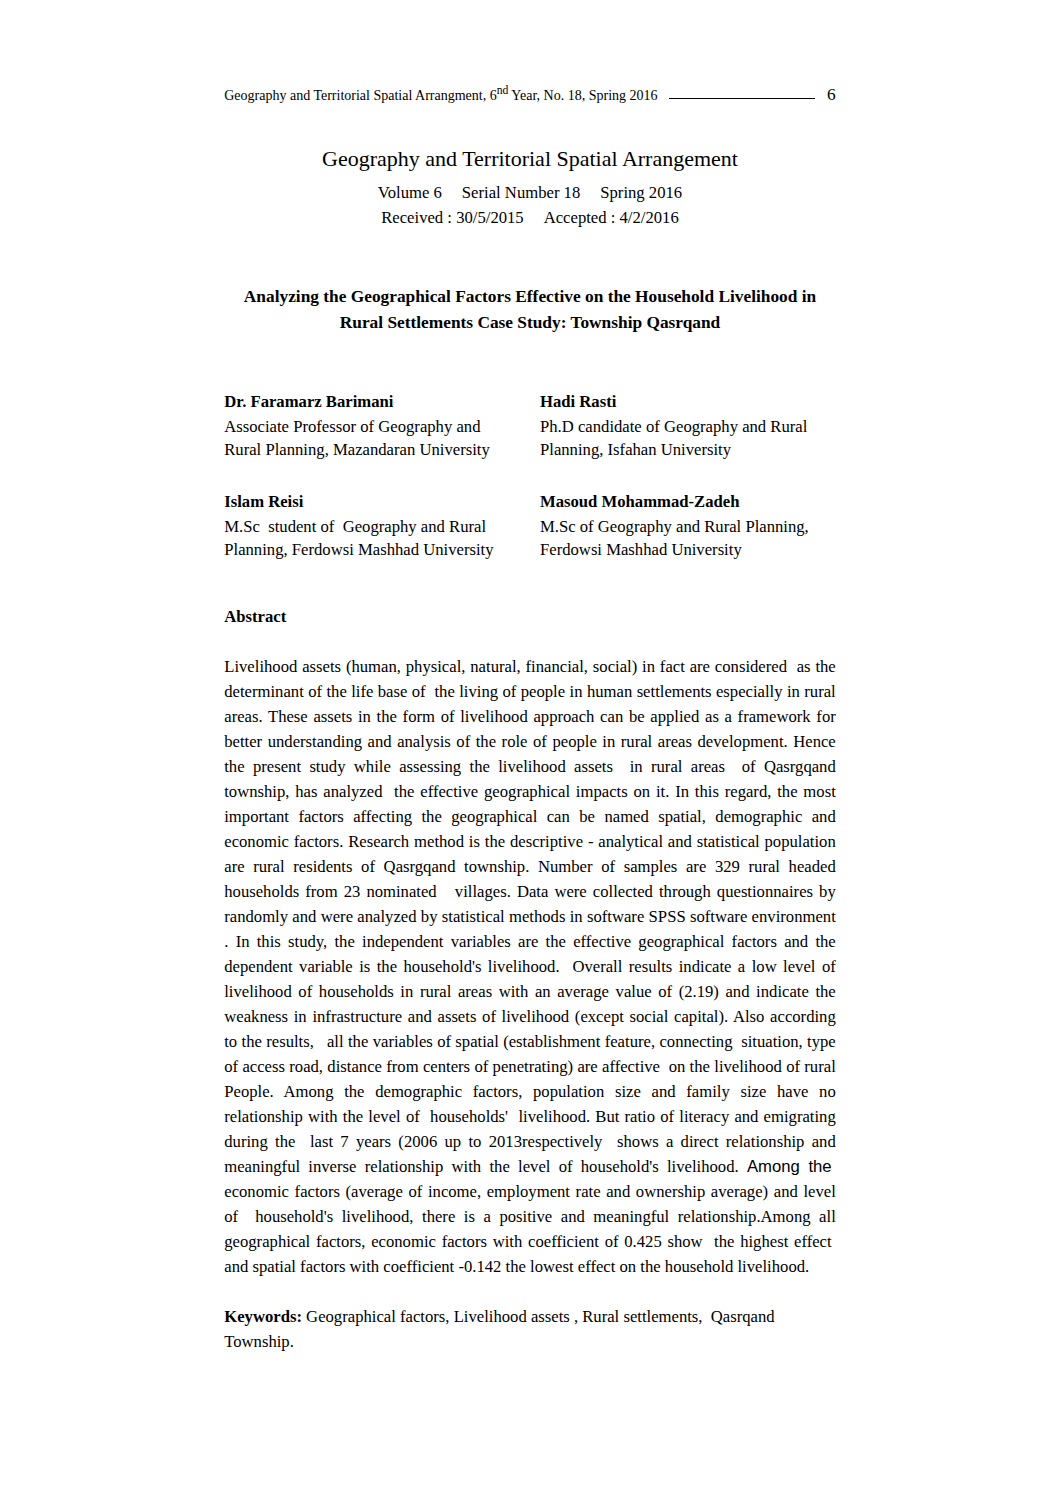Geography and Territorial Spatial Arrangment, 6nd Year, No. 18, Spring 2016 6
Geography and Territorial Spatial Arrangement
Volume 6 Serial Number 18 Spring 2016
Received : 30/5/2015 Accepted : 4/2/2016
Analyzing the Geographical Factors Effective on the Household Livelihood in Rural Settlements Case Study: Township Qasrqand
Dr. Faramarz Barimani
Associate Professor of Geography and Rural Planning, Mazandaran University
Hadi Rasti
Ph.D candidate of Geography and Rural Planning, Isfahan University
Islam Reisi
M.Sc student of Geography and Rural Planning, Ferdowsi Mashhad University
Masoud Mohammad-Zadeh
M.Sc of Geography and Rural Planning, Ferdowsi Mashhad University
Abstract
Livelihood assets (human, physical, natural, financial, social) in fact are considered as the determinant of the life base of the living of people in human settlements especially in rural areas. These assets in the form of livelihood approach can be applied as a framework for better understanding and analysis of the role of people in rural areas development. Hence the present study while assessing the livelihood assets in rural areas of Qasrgqand township, has analyzed the effective geographical impacts on it. In this regard, the most important factors affecting the geographical can be named spatial, demographic and economic factors. Research method is the descriptive - analytical and statistical population are rural residents of Qasrgqand township. Number of samples are 329 rural headed households from 23 nominated villages. Data were collected through questionnaires by randomly and were analyzed by statistical methods in software SPSS software environment . In this study, the independent variables are the effective geographical factors and the dependent variable is the household's livelihood. Overall results indicate a low level of livelihood of households in rural areas with an average value of (2.19) and indicate the weakness in infrastructure and assets of livelihood (except social capital). Also according to the results, all the variables of spatial (establishment feature, connecting situation, type of access road, distance from centers of penetrating) are affective on the livelihood of rural People. Among the demographic factors, population size and family size have no relationship with the level of households' livelihood. But ratio of literacy and emigrating during the last 7 years (2006 up to 2013respectively shows a direct relationship and meaningful inverse relationship with the level of household's livelihood. Among the economic factors (average of income, employment rate and ownership average) and level of household's livelihood, there is a positive and meaningful relationship.Among all geographical factors, economic factors with coefficient of 0.425 show the highest effect and spatial factors with coefficient -0.142 the lowest effect on the household livelihood.
Keywords: Geographical factors, Livelihood assets , Rural settlements, Qasrqand Township.